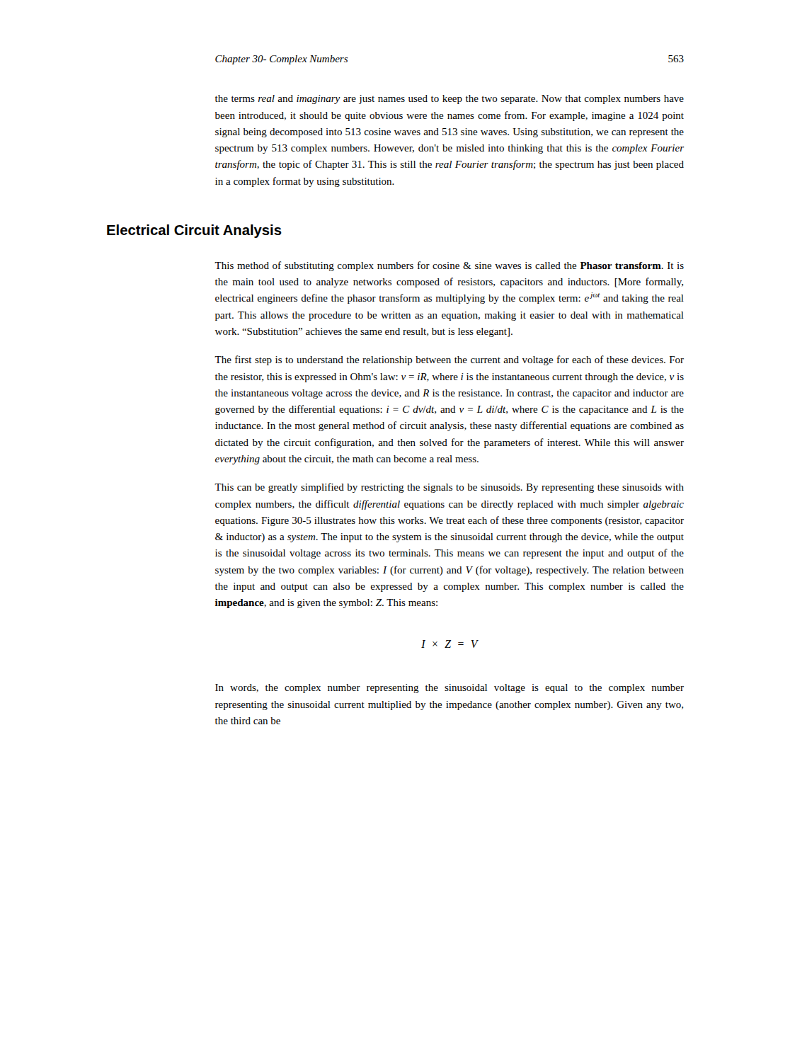Chapter 30- Complex Numbers 563
the terms real and imaginary are just names used to keep the two separate. Now that complex numbers have been introduced, it should be quite obvious were the names come from. For example, imagine a 1024 point signal being decomposed into 513 cosine waves and 513 sine waves. Using substitution, we can represent the spectrum by 513 complex numbers. However, don't be misled into thinking that this is the complex Fourier transform, the topic of Chapter 31. This is still the real Fourier transform; the spectrum has just been placed in a complex format by using substitution.
Electrical Circuit Analysis
This method of substituting complex numbers for cosine & sine waves is called the Phasor transform. It is the main tool used to analyze networks composed of resistors, capacitors and inductors. [More formally, electrical engineers define the phasor transform as multiplying by the complex term: e jωt and taking the real part. This allows the procedure to be written as an equation, making it easier to deal with in mathematical work. “Substitution” achieves the same end result, but is less elegant].
The first step is to understand the relationship between the current and voltage for each of these devices. For the resistor, this is expressed in Ohm's law: v = iR, where i is the instantaneous current through the device, v is the instantaneous voltage across the device, and R is the resistance. In contrast, the capacitor and inductor are governed by the differential equations: i = C dv/dt, and v = L di/dt, where C is the capacitance and L is the inductance. In the most general method of circuit analysis, these nasty differential equations are combined as dictated by the circuit configuration, and then solved for the parameters of interest. While this will answer everything about the circuit, the math can become a real mess.
This can be greatly simplified by restricting the signals to be sinusoids. By representing these sinusoids with complex numbers, the difficult differential equations can be directly replaced with much simpler algebraic equations. Figure 30-5 illustrates how this works. We treat each of these three components (resistor, capacitor & inductor) as a system. The input to the system is the sinusoidal current through the device, while the output is the sinusoidal voltage across its two terminals. This means we can represent the input and output of the system by the two complex variables: I (for current) and V (for voltage), respectively. The relation between the input and output can also be expressed by a complex number. This complex number is called the impedance, and is given the symbol: Z. This means:
I × Z = V
In words, the complex number representing the sinusoidal voltage is equal to the complex number representing the sinusoidal current multiplied by the impedance (another complex number). Given any two, the third can be